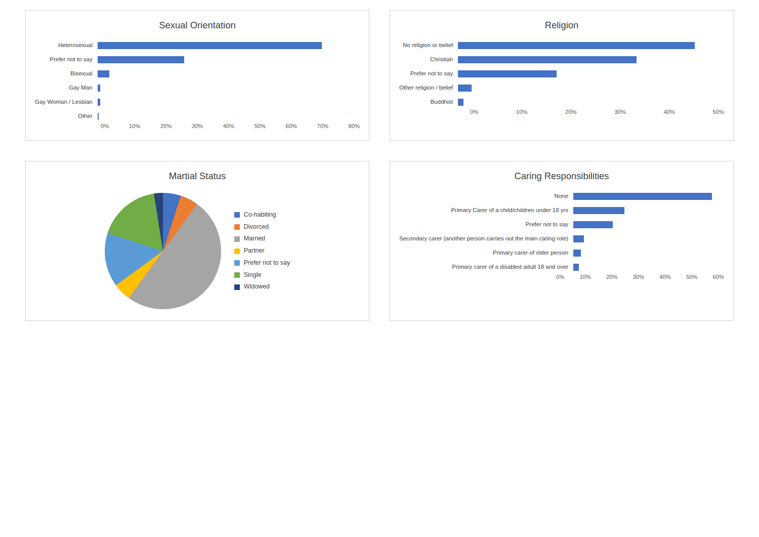Sexual Orientation
Heterosexual
Prefer not to say
Bisexual
Gay Man
Gay Woman / Lesbian
Other
0% 10% 20% 30% 40% 50% 60% 70% 80%
Religion
No religion or belief
Christian
Prefer not to say
Other religion / belief
Buddhist
0% 10% 20% 30% 40% 50%
Martial Status
Co-habiting
Divorced
Married
Partner
Prefer not to say
Single
Widowed
Caring Responsibilities
None
Primary Carer of a child/children under 18 yrs
Prefer not to say
Secondary carer (another person carries out the main caring role)
Primary carer of older person
Primary carer of a disabled adult 18 and over
0% 10% 20% 30% 40% 50% 60%